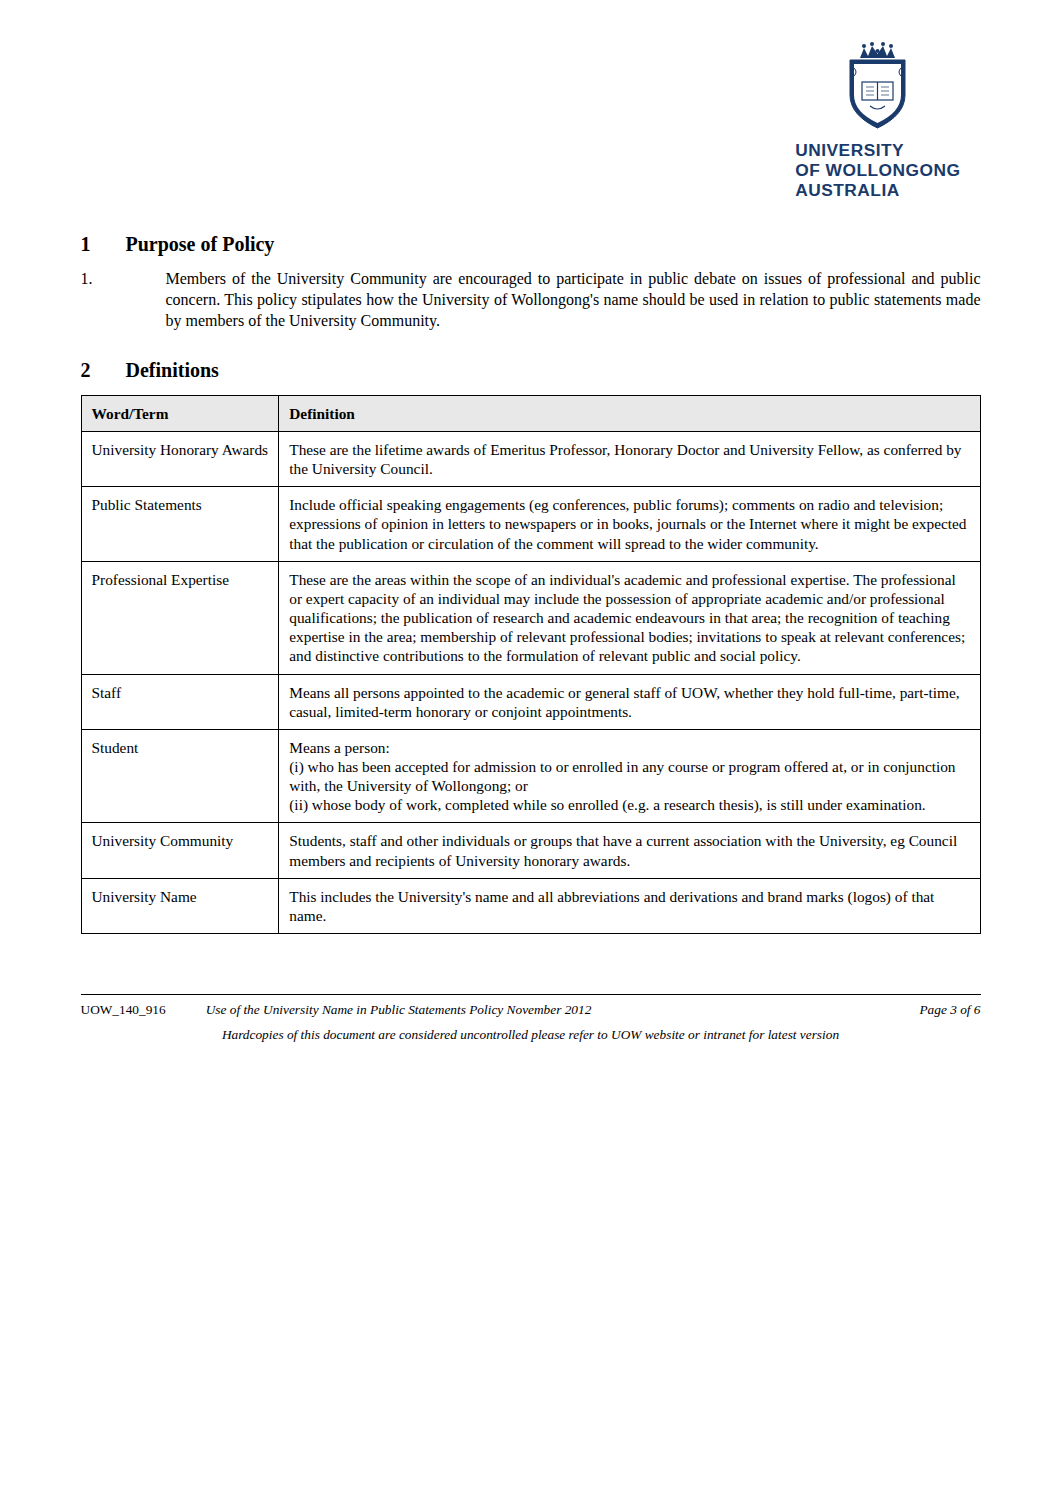UNIVERSITY
OF WOLLONGONG
AUSTRALIA
1 Purpose of Policy
1. Members of the University Community are encouraged to participate in public debate on issues of professional and public concern. This policy stipulates how the University of Wollongong's name should be used in relation to public statements made by members of the University Community.
2 Definitions
| Word/Term | Definition |
| --- | --- |
| University Honorary Awards | These are the lifetime awards of Emeritus Professor, Honorary Doctor and University Fellow, as conferred by the University Council. |
| Public Statements | Include official speaking engagements (eg conferences, public forums); comments on radio and television; expressions of opinion in letters to newspapers or in books, journals or the Internet where it might be expected that the publication or circulation of the comment will spread to the wider community. |
| Professional Expertise | These are the areas within the scope of an individual's academic and professional expertise. The professional or expert capacity of an individual may include the possession of appropriate academic and/or professional qualifications; the publication of research and academic endeavours in that area; the recognition of teaching expertise in the area; membership of relevant professional bodies; invitations to speak at relevant conferences; and distinctive contributions to the formulation of relevant public and social policy. |
| Staff | Means all persons appointed to the academic or general staff of UOW, whether they hold full-time, part-time, casual, limited-term honorary or conjoint appointments. |
| Student | Means a person: (i) who has been accepted for admission to or enrolled in any course or program offered at, or in conjunction with, the University of Wollongong; or (ii) whose body of work, completed while so enrolled (e.g. a research thesis), is still under examination. |
| University Community | Students, staff and other individuals or groups that have a current association with the University, eg Council members and recipients of University honorary awards. |
| University Name | This includes the University's name and all abbreviations and derivations and brand marks (logos) of that name. |
UOW_140_916 Use of the University Name in Public Statements Policy November 2012 Page 3 of 6
Hardcopies of this document are considered uncontrolled please refer to UOW website or intranet for latest version